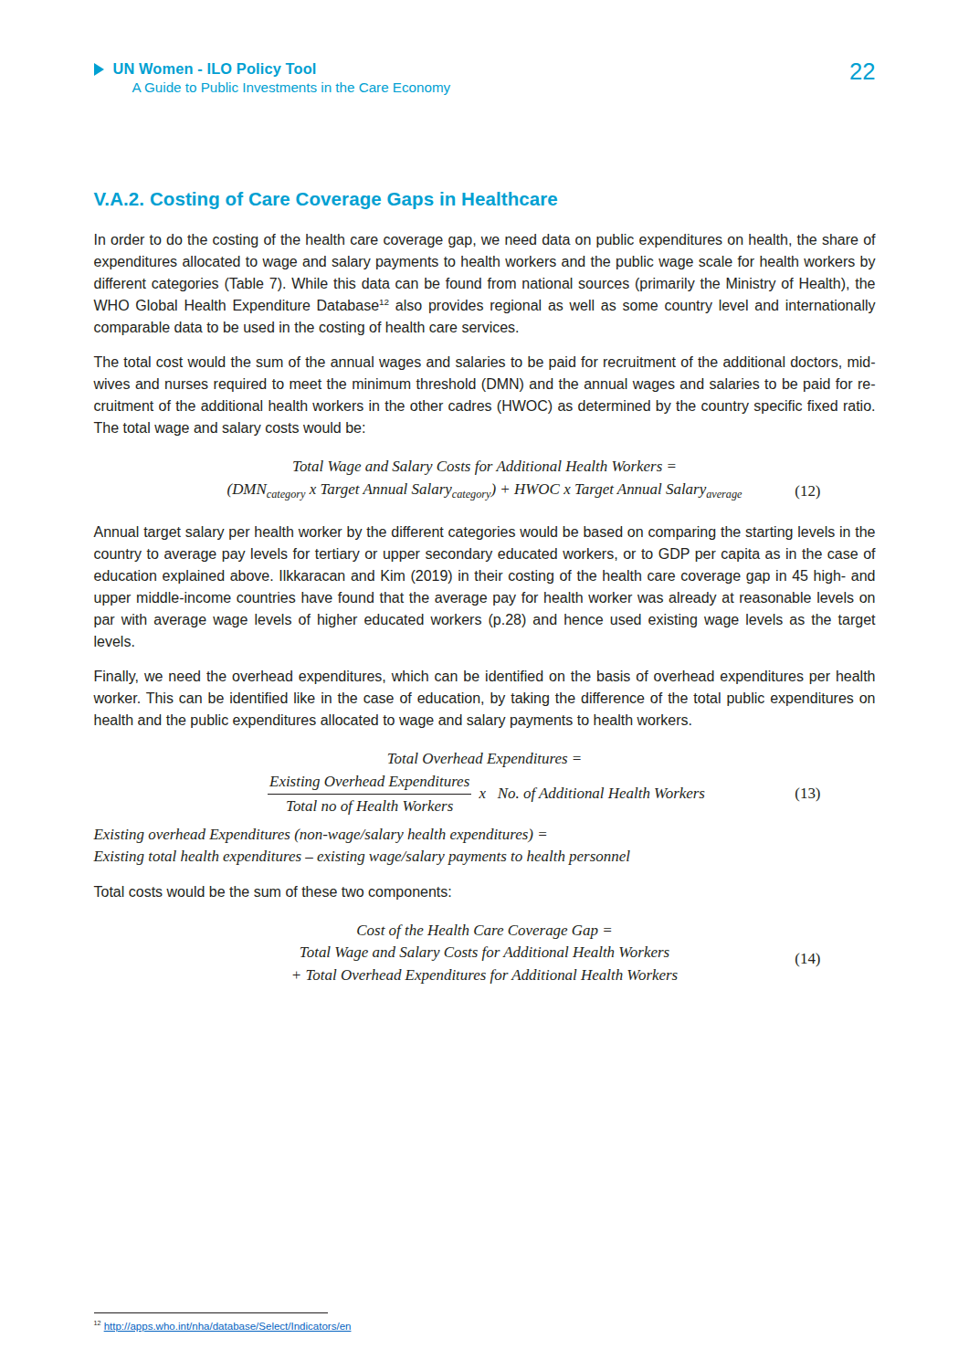UN Women - ILO Policy Tool
A Guide to Public Investments in the Care Economy
22
V.A.2. Costing of Care Coverage Gaps in Healthcare
In order to do the costing of the health care coverage gap, we need data on public expenditures on health, the share of expenditures allocated to wage and salary payments to health workers and the public wage scale for health workers by different categories (Table 7). While this data can be found from national sources (primarily the Ministry of Health), the WHO Global Health Expenditure Database12 also provides regional as well as some country level and internationally comparable data to be used in the costing of health care services.
The total cost would the sum of the annual wages and salaries to be paid for recruitment of the additional doctors, midwives and nurses required to meet the minimum threshold (DMN) and the annual wages and salaries to be paid for recruitment of the additional health workers in the other cadres (HWOC) as determined by the country specific fixed ratio. The total wage and salary costs would be:
Total Wage and Salary Costs for Additional Health Workers =
(DMNcategory x Target Annual Salarycategory) + HWOC x Target Annual Salaryaverage
(12)
Annual target salary per health worker by the different categories would be based on comparing the starting levels in the country to average pay levels for tertiary or upper secondary educated workers, or to GDP per capita as in the case of education explained above. Ilkkaracan and Kim (2019) in their costing of the health care coverage gap in 45 high- and upper middle-income countries have found that the average pay for health worker was already at reasonable levels on par with average wage levels of higher educated workers (p.28) and hence used existing wage levels as the target levels.
Finally, we need the overhead expenditures, which can be identified on the basis of overhead expenditures per health worker. This can be identified like in the case of education, by taking the difference of the total public expenditures on health and the public expenditures allocated to wage and salary payments to health workers.
Total Overhead Expenditures =
Existing Overhead Expenditures Total no of Health Workers x No. of Additional Health Workers
(13)
Existing overhead Expenditures (non-wage/salary health expenditures) =
Existing total health expenditures – existing wage/salary payments to health personnel
Total costs would be the sum of these two components:
Cost of the Health Care Coverage Gap =
Total Wage and Salary Costs for Additional Health Workers
+ Total Overhead Expenditures for Additional Health Workers
(14)
12 http://apps.who.int/nha/database/Select/Indicators/en